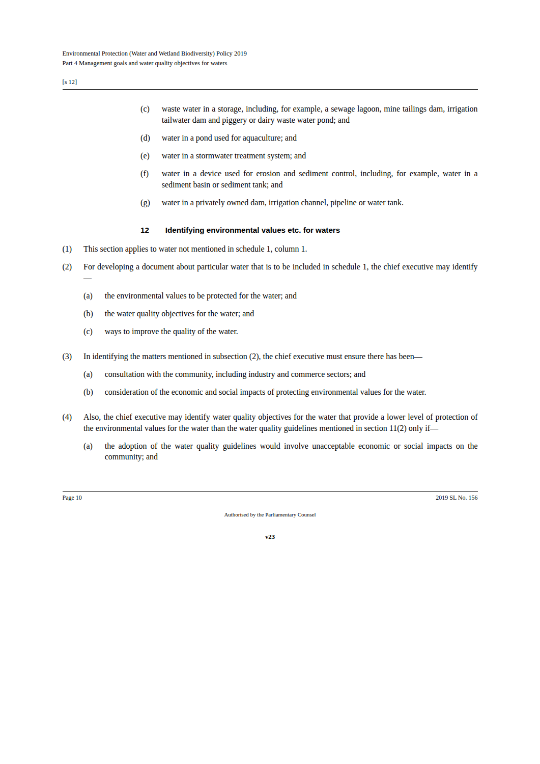Environmental Protection (Water and Wetland Biodiversity) Policy 2019
Part 4 Management goals and water quality objectives for waters
[s 12]
(c) waste water in a storage, including, for example, a sewage lagoon, mine tailings dam, irrigation tailwater dam and piggery or dairy waste water pond; and
(d) water in a pond used for aquaculture; and
(e) water in a stormwater treatment system; and
(f) water in a device used for erosion and sediment control, including, for example, water in a sediment basin or sediment tank; and
(g) water in a privately owned dam, irrigation channel, pipeline or water tank.
12 Identifying environmental values etc. for waters
(1)
This section applies to water not mentioned in schedule 1, column 1.
(2)
For developing a document about particular water that is to be included in schedule 1, the chief executive may identify—
(a) the environmental values to be protected for the water; and
(b) the water quality objectives for the water; and
(c) ways to improve the quality of the water.
(3)
In identifying the matters mentioned in subsection (2), the chief executive must ensure there has been—
(a) consultation with the community, including industry and commerce sectors; and
(b) consideration of the economic and social impacts of protecting environmental values for the water.
(4)
Also, the chief executive may identify water quality objectives for the water that provide a lower level of protection of the environmental values for the water than the water quality guidelines mentioned in section 11(2) only if—
(a) the adoption of the water quality guidelines would involve unacceptable economic or social impacts on the community; and
Page 10 2019 SL No. 156
Authorised by the Parliamentary Counsel
v23